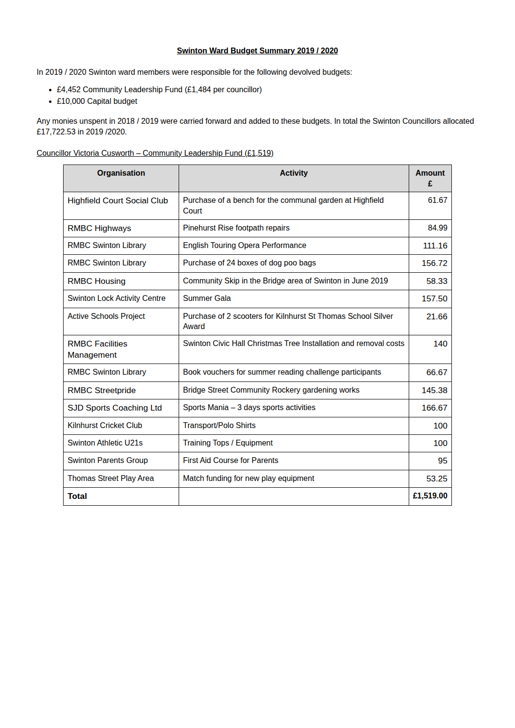Swinton Ward Budget Summary 2019 / 2020
In 2019 / 2020 Swinton ward members were responsible for the following devolved budgets:
£4,452 Community Leadership Fund (£1,484 per councillor)
£10,000 Capital budget
Any monies unspent in 2018 / 2019 were carried forward and added to these budgets. In total the Swinton Councillors allocated £17,722.53 in 2019 /2020.
Councillor Victoria Cusworth – Community Leadership Fund (£1,519)
| Organisation | Activity | Amount £ |
| --- | --- | --- |
| Highfield Court Social Club | Purchase of a bench for the communal garden at Highfield Court | 61.67 |
| RMBC Highways | Pinehurst Rise footpath repairs | 84.99 |
| RMBC Swinton Library | English Touring Opera Performance | 111.16 |
| RMBC Swinton Library | Purchase of 24 boxes of dog poo bags | 156.72 |
| RMBC Housing | Community Skip in the Bridge area of Swinton in June 2019 | 58.33 |
| Swinton Lock Activity Centre | Summer Gala | 157.50 |
| Active Schools Project | Purchase of 2 scooters for Kilnhurst St Thomas School Silver Award | 21.66 |
| RMBC Facilities Management | Swinton Civic Hall Christmas Tree Installation and removal costs | 140 |
| RMBC Swinton Library | Book vouchers for summer reading challenge participants | 66.67 |
| RMBC Streetpride | Bridge Street Community Rockery gardening works | 145.38 |
| SJD Sports Coaching Ltd | Sports Mania – 3 days sports activities | 166.67 |
| Kilnhurst Cricket Club | Transport/Polo Shirts | 100 |
| Swinton Athletic U21s | Training Tops / Equipment | 100 |
| Swinton Parents Group | First Aid Course for Parents | 95 |
| Thomas Street Play Area | Match funding for new play equipment | 53.25 |
| Total | | £1,519.00 |